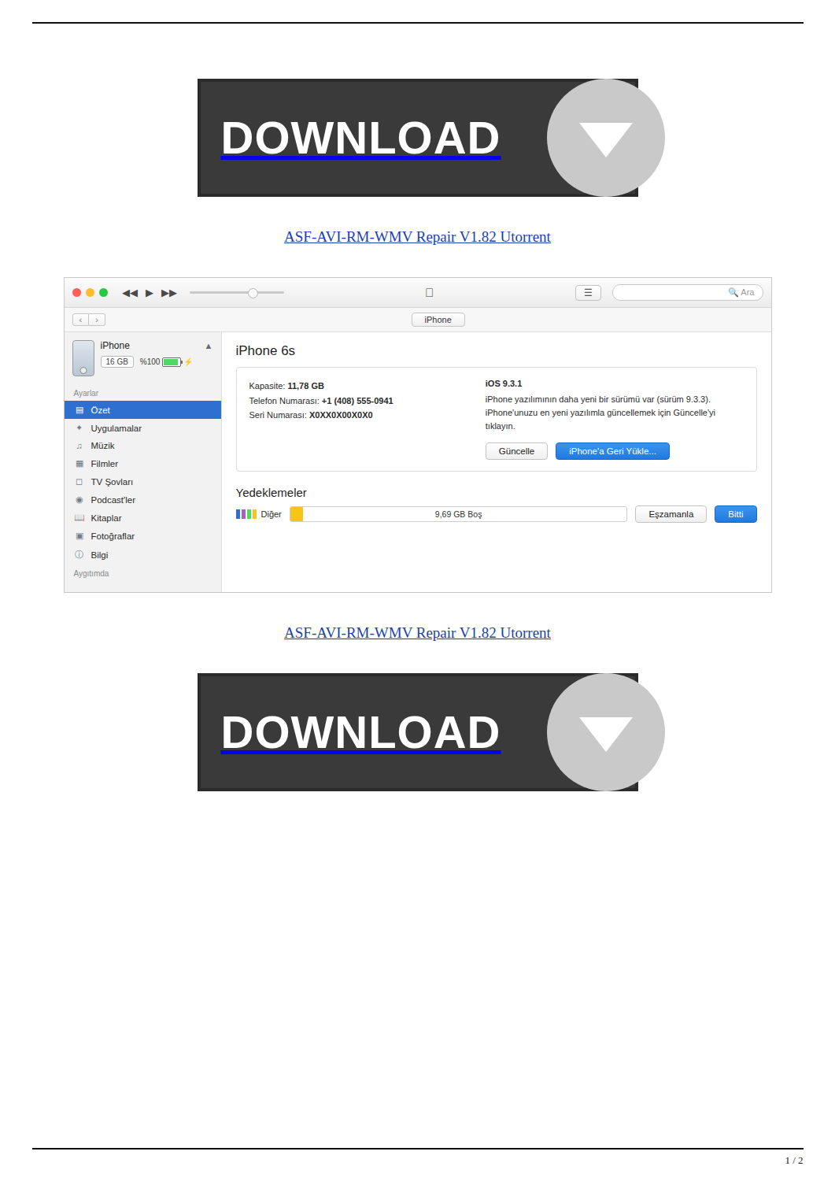DOWNLOAD
ASF-AVI-RM-WMV Repair V1.82 Utorrent
◀◀ ▶ ▶▶  ☰ 🔍 Ara
‹› iPhone
iPhone▲
16 GB %100 ⚡
Ayarlar
▤Özet
✦Uygulamalar
♫Müzik
▦Filmler
◻TV Şovları
◉Podcast'ler
📖Kitaplar
▣Fotoğraflar
ⓘBilgi
Aygıtımda
iPhone 6s
Kapasite: 11,78 GB
Telefon Numarası: +1 (408) 555-0941
Seri Numarası: X0XX0X00X0X0
iOS 9.3.1
iPhone yazılımının daha yeni bir sürümü var (sürüm 9.3.3). iPhone'unuzu en yeni yazılımla güncellemek için Güncelle'yi tıklayın.
Güncelle iPhone'a Geri Yükle...
Yedeklemeler
Diğer 9,69 GB Boş Eşzamanla Bitti
ASF-AVI-RM-WMV Repair V1.82 Utorrent
DOWNLOAD
1 / 2